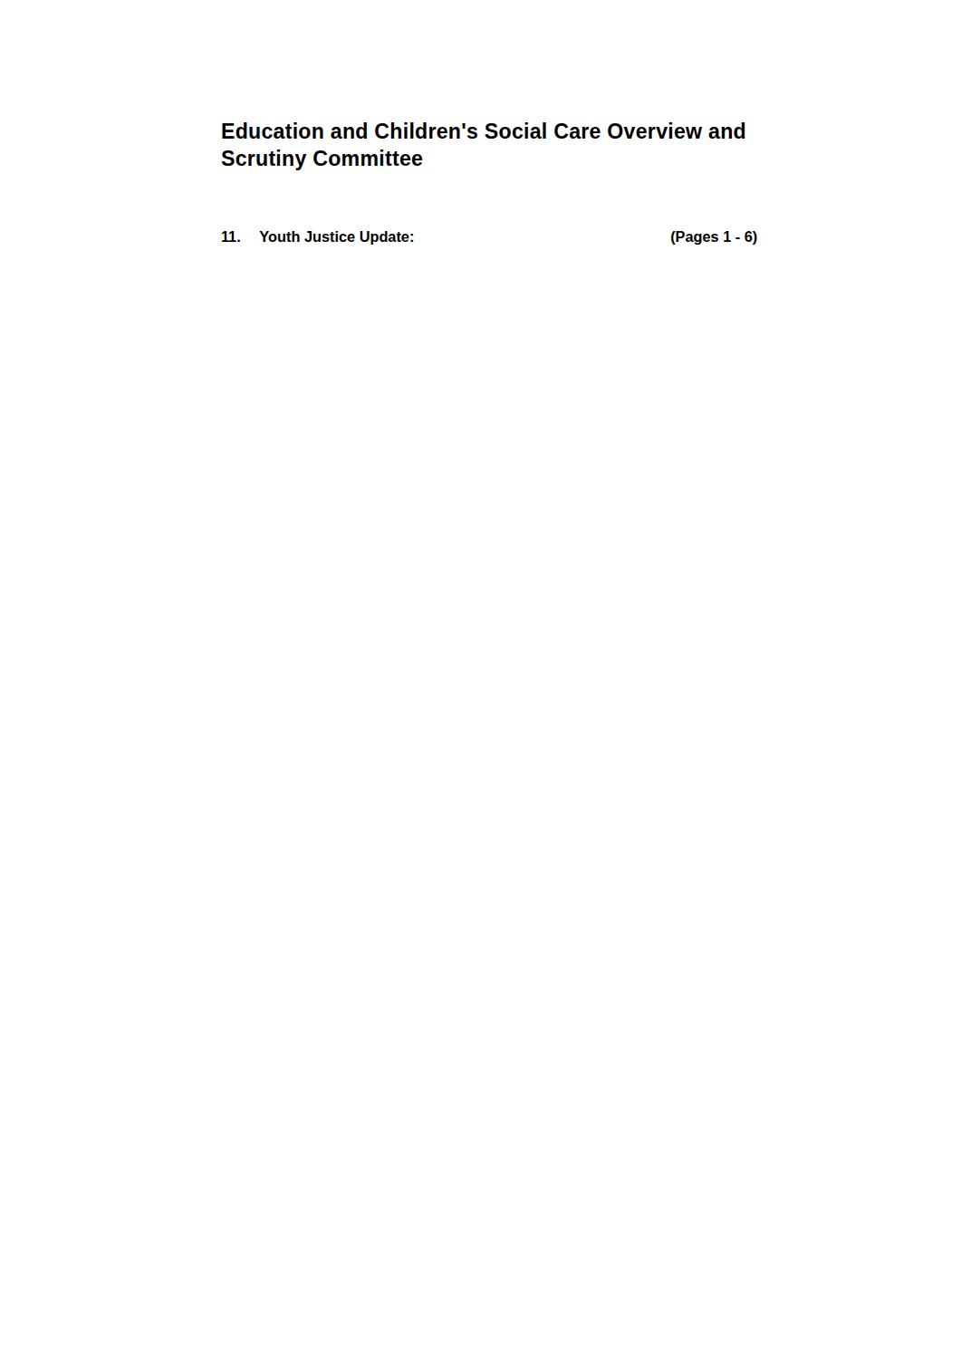Education and Children's Social Care Overview and Scrutiny Committee
11. Youth Justice Update: (Pages 1 - 6)